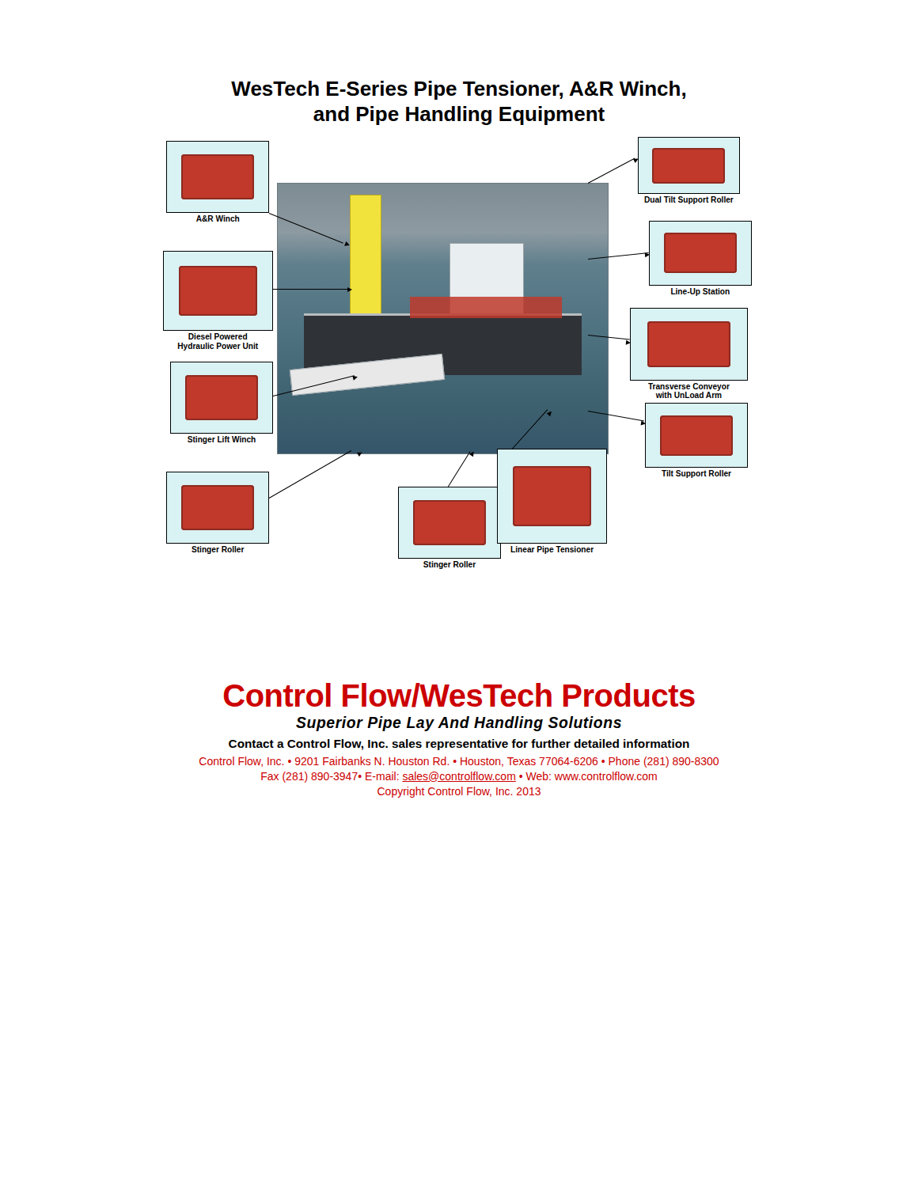WesTech E-Series Pipe Tensioner, A&R Winch,
and Pipe Handling Equipment
A&R Winch
Diesel Powered
Hydraulic Power Unit
Stinger Lift Winch
Stinger Roller
Stinger Roller
Linear Pipe Tensioner
Dual Tilt Support Roller
Line-Up Station
Transverse Conveyor
with UnLoad Arm
Tilt Support Roller
Control Flow/WesTech Products
Superior Pipe Lay And Handling Solutions
Contact a Control Flow, Inc. sales representative for further detailed information
Control Flow, Inc. • 9201 Fairbanks N. Houston Rd. • Houston, Texas 77064-6206 • Phone (281) 890-8300
Fax (281) 890-3947• E-mail: sales@controlflow.com • Web: www.controlflow.com
Copyright Control Flow, Inc. 2013